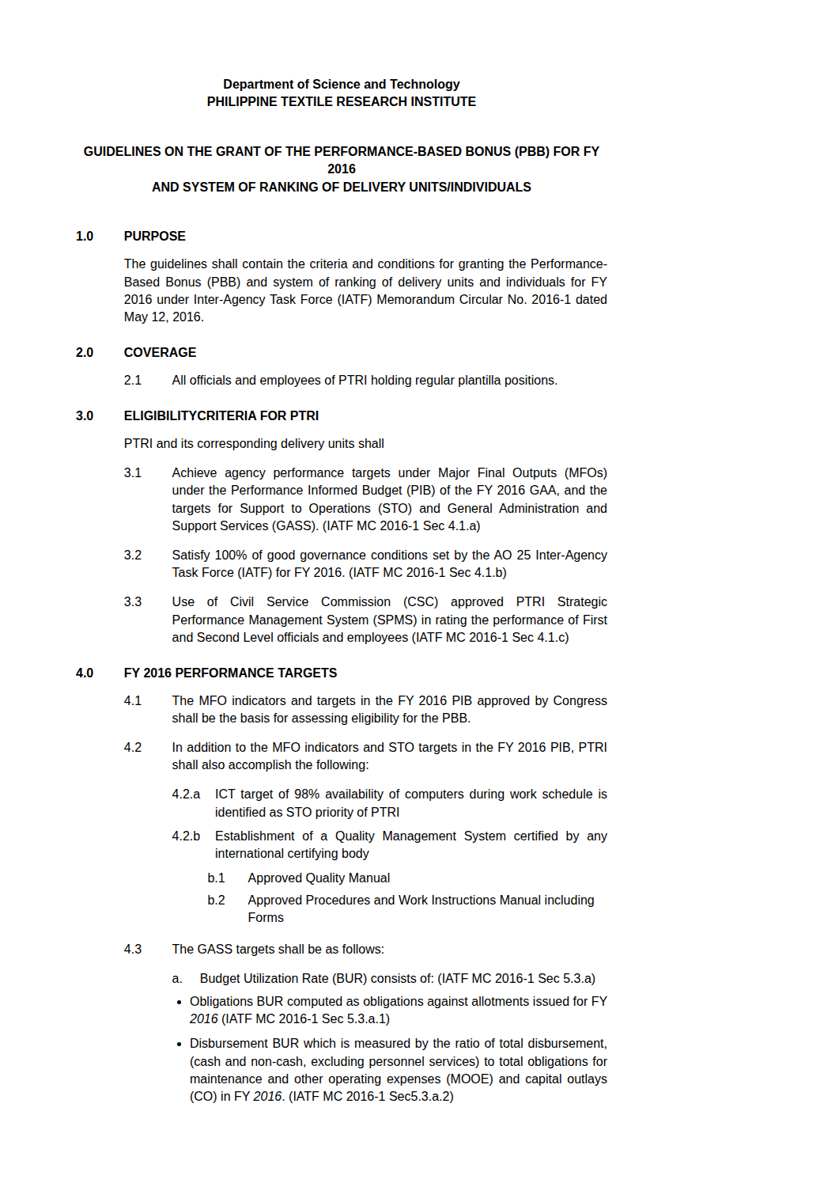Department of Science and Technology
PHILIPPINE TEXTILE RESEARCH INSTITUTE
GUIDELINES ON THE GRANT OF THE PERFORMANCE-BASED BONUS (PBB) FOR FY 2016
AND SYSTEM OF RANKING OF DELIVERY UNITS/INDIVIDUALS
1.0 PURPOSE
The guidelines shall contain the criteria and conditions for granting the Performance-Based Bonus (PBB) and system of ranking of delivery units and individuals for FY 2016 under Inter-Agency Task Force (IATF) Memorandum Circular No. 2016-1 dated May 12, 2016.
2.0 COVERAGE
2.1 All officials and employees of PTRI holding regular plantilla positions.
3.0 ELIGIBILITYCRITERIA FOR PTRI
PTRI and its corresponding delivery units shall
3.1 Achieve agency performance targets under Major Final Outputs (MFOs) under the Performance Informed Budget (PIB) of the FY 2016 GAA, and the targets for Support to Operations (STO) and General Administration and Support Services (GASS). (IATF MC 2016-1 Sec 4.1.a)
3.2 Satisfy 100% of good governance conditions set by the AO 25 Inter-Agency Task Force (IATF) for FY 2016. (IATF MC 2016-1 Sec 4.1.b)
3.3 Use of Civil Service Commission (CSC) approved PTRI Strategic Performance Management System (SPMS) in rating the performance of First and Second Level officials and employees (IATF MC 2016-1 Sec 4.1.c)
4.0 FY 2016 PERFORMANCE TARGETS
4.1 The MFO indicators and targets in the FY 2016 PIB approved by Congress shall be the basis for assessing eligibility for the PBB.
4.2 In addition to the MFO indicators and STO targets in the FY 2016 PIB, PTRI shall also accomplish the following:
4.2.a ICT target of 98% availability of computers during work schedule is identified as STO priority of PTRI
4.2.b Establishment of a Quality Management System certified by any international certifying body
b.1 Approved Quality Manual
b.2 Approved Procedures and Work Instructions Manual including Forms
4.3 The GASS targets shall be as follows:
a. Budget Utilization Rate (BUR) consists of: (IATF MC 2016-1 Sec 5.3.a)
Obligations BUR computed as obligations against allotments issued for FY 2016 (IATF MC 2016-1 Sec 5.3.a.1)
Disbursement BUR which is measured by the ratio of total disbursement, (cash and non-cash, excluding personnel services) to total obligations for maintenance and other operating expenses (MOOE) and capital outlays (CO) in FY 2016. (IATF MC 2016-1 Sec5.3.a.2)